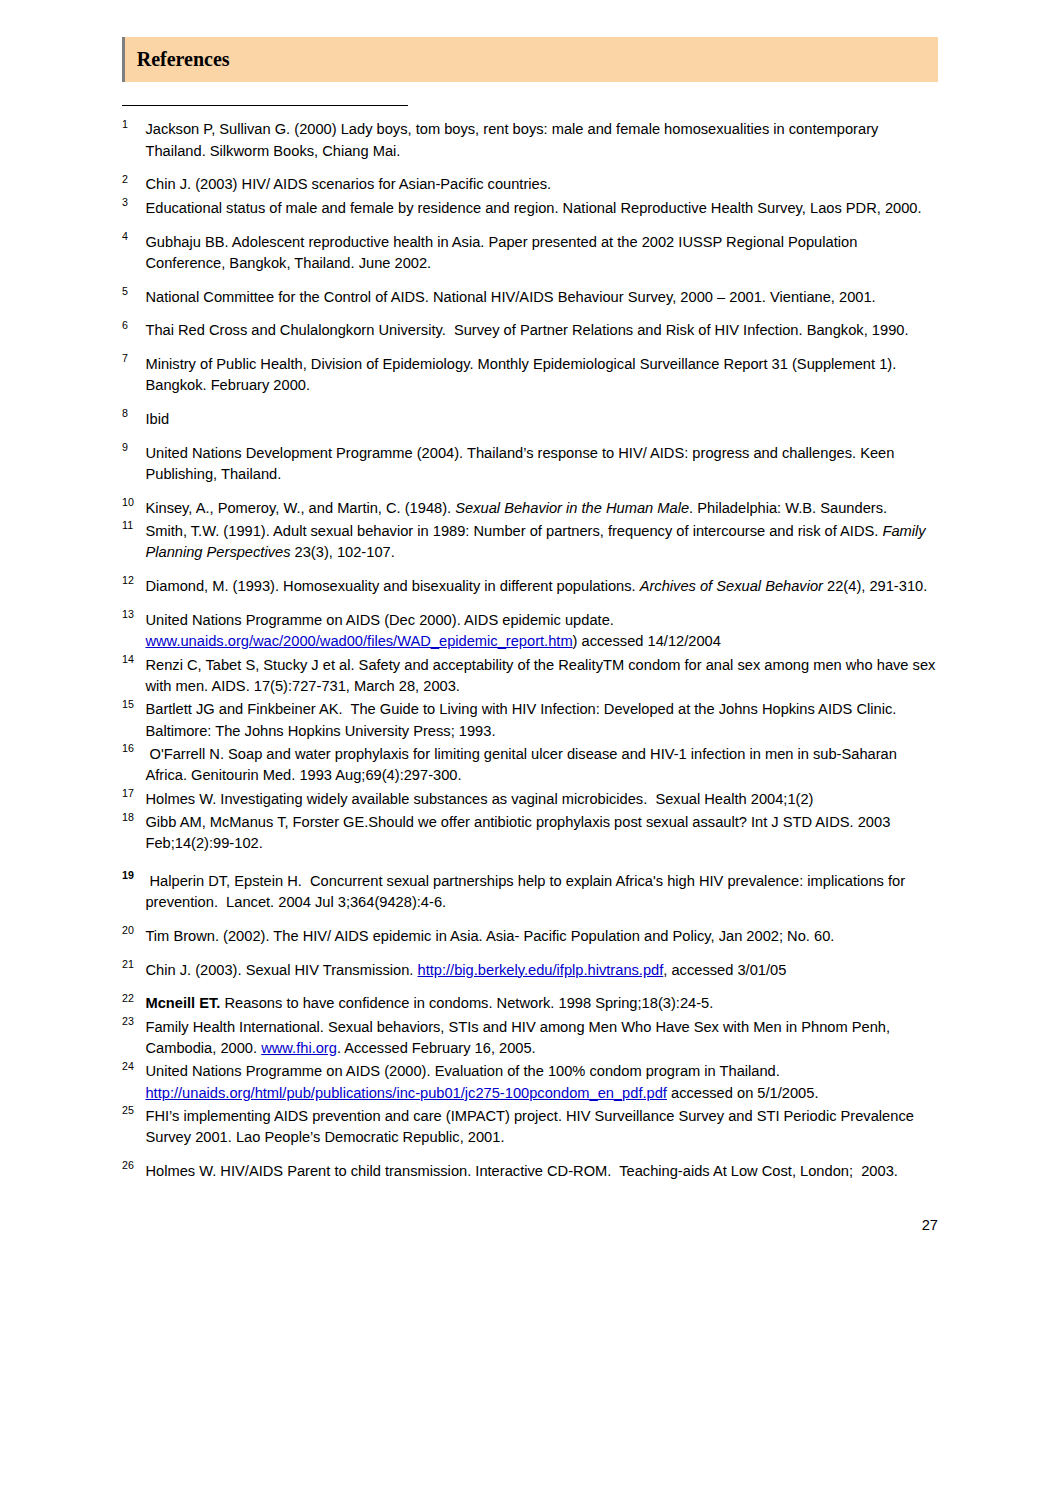References
1 Jackson P, Sullivan G. (2000) Lady boys, tom boys, rent boys: male and female homosexualities in contemporary Thailand. Silkworm Books, Chiang Mai.
2 Chin J. (2003) HIV/ AIDS scenarios for Asian-Pacific countries.
3 Educational status of male and female by residence and region. National Reproductive Health Survey, Laos PDR, 2000.
4 Gubhaju BB. Adolescent reproductive health in Asia. Paper presented at the 2002 IUSSP Regional Population Conference, Bangkok, Thailand. June 2002.
5 National Committee for the Control of AIDS. National HIV/AIDS Behaviour Survey, 2000 – 2001. Vientiane, 2001.
6 Thai Red Cross and Chulalongkorn University. Survey of Partner Relations and Risk of HIV Infection. Bangkok, 1990.
7 Ministry of Public Health, Division of Epidemiology. Monthly Epidemiological Surveillance Report 31 (Supplement 1). Bangkok. February 2000.
8 Ibid
9 United Nations Development Programme (2004). Thailand’s response to HIV/ AIDS: progress and challenges. Keen Publishing, Thailand.
10 Kinsey, A., Pomeroy, W., and Martin, C. (1948). Sexual Behavior in the Human Male. Philadelphia: W.B. Saunders.
11 Smith, T.W. (1991). Adult sexual behavior in 1989: Number of partners, frequency of intercourse and risk of AIDS. Family Planning Perspectives 23(3), 102-107.
12 Diamond, M. (1993). Homosexuality and bisexuality in different populations. Archives of Sexual Behavior 22(4), 291-310.
13 United Nations Programme on AIDS (Dec 2000). AIDS epidemic update.
www.unaids.org/wac/2000/wad00/files/WAD_epidemic_report.htm) accessed 14/12/2004
14 Renzi C, Tabet S, Stucky J et al. Safety and acceptability of the RealityTM condom for anal sex among men who have sex with men. AIDS. 17(5):727-731, March 28, 2003.
15 Bartlett JG and Finkbeiner AK. The Guide to Living with HIV Infection: Developed at the Johns Hopkins AIDS Clinic. Baltimore: The Johns Hopkins University Press; 1993.
16 O'Farrell N. Soap and water prophylaxis for limiting genital ulcer disease and HIV-1 infection in men in sub-Saharan Africa. Genitourin Med. 1993 Aug;69(4):297-300.
17 Holmes W. Investigating widely available substances as vaginal microbicides. Sexual Health 2004;1(2)
18 Gibb AM, McManus T, Forster GE.Should we offer antibiotic prophylaxis post sexual assault? Int J STD AIDS. 2003 Feb;14(2):99-102.
19 Halperin DT, Epstein H. Concurrent sexual partnerships help to explain Africa's high HIV prevalence: implications for prevention. Lancet. 2004 Jul 3;364(9428):4-6.
20 Tim Brown. (2002). The HIV/ AIDS epidemic in Asia. Asia- Pacific Population and Policy, Jan 2002; No. 60.
21 Chin J. (2003). Sexual HIV Transmission. http://big.berkely.edu/ifplp.hivtrans.pdf, accessed 3/01/05
22 Mcneill ET. Reasons to have confidence in condoms. Network. 1998 Spring;18(3):24-5.
23 Family Health International. Sexual behaviors, STIs and HIV among Men Who Have Sex with Men in Phnom Penh, Cambodia, 2000. www.fhi.org. Accessed February 16, 2005.
24 United Nations Programme on AIDS (2000). Evaluation of the 100% condom program in Thailand. http://unaids.org/html/pub/publications/inc-pub01/jc275-100pcondom_en_pdf.pdf accessed on 5/1/2005.
25 FHI’s implementing AIDS prevention and care (IMPACT) project. HIV Surveillance Survey and STI Periodic Prevalence Survey 2001. Lao People’s Democratic Republic, 2001.
26 Holmes W. HIV/AIDS Parent to child transmission. Interactive CD-ROM. Teaching-aids At Low Cost, London; 2003.
27